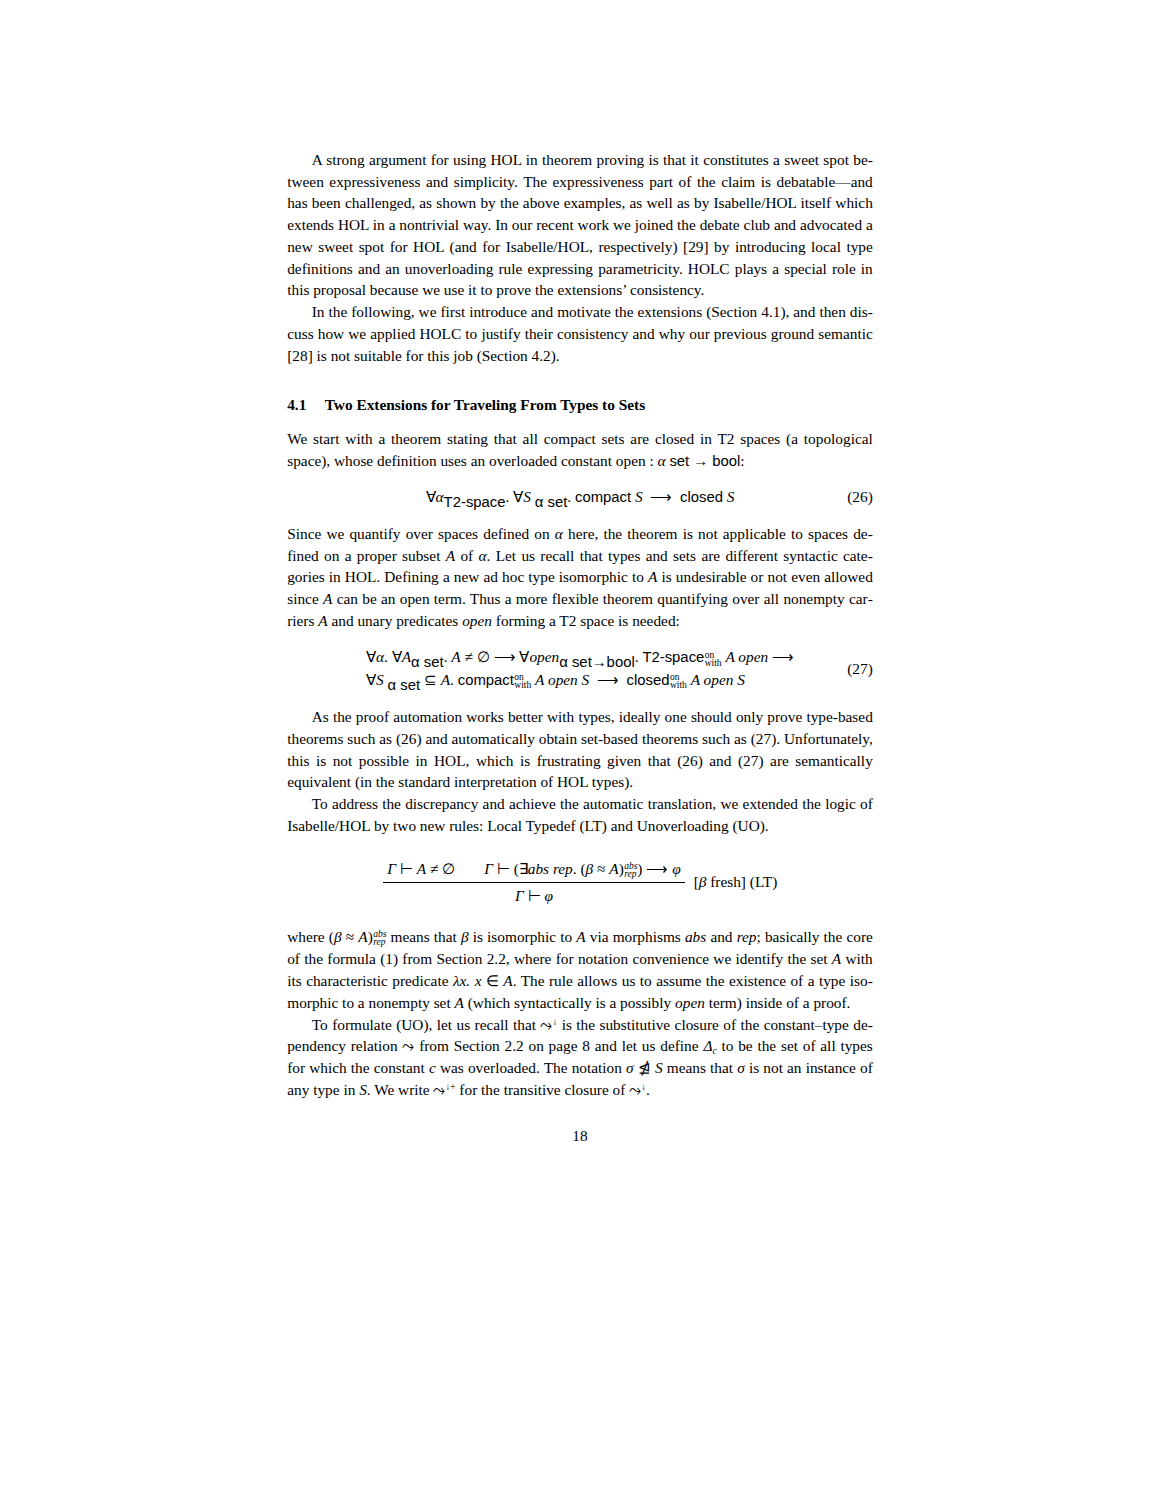A strong argument for using HOL in theorem proving is that it constitutes a sweet spot between expressiveness and simplicity. The expressiveness part of the claim is debatable—and has been challenged, as shown by the above examples, as well as by Isabelle/HOL itself which extends HOL in a nontrivial way. In our recent work we joined the debate club and advocated a new sweet spot for HOL (and for Isabelle/HOL, respectively) [29] by introducing local type definitions and an unoverloading rule expressing parametricity. HOLC plays a special role in this proposal because we use it to prove the extensions’ consistency.
In the following, we first introduce and motivate the extensions (Section 4.1), and then discuss how we applied HOLC to justify their consistency and why our previous ground semantic [28] is not suitable for this job (Section 4.2).
4.1 Two Extensions for Traveling From Types to Sets
We start with a theorem stating that all compact sets are closed in T2 spaces (a topological space), whose definition uses an overloaded constant open : α set → bool:
∀αT2-space. ∀S α set. compact S ⟶ closed S (26)
Since we quantify over spaces defined on α here, the theorem is not applicable to spaces defined on a proper subset A of α. Let us recall that types and sets are different syntactic categories in HOL. Defining a new ad hoc type isomorphic to A is undesirable or not even allowed since A can be an open term. Thus a more flexible theorem quantifying over all nonempty carriers A and unary predicates open forming a T2 space is needed:
∀α. ∀Aα set. A ≠ ∅ ⟶ ∀openα set→bool. T2-space on with A open ⟶
∀S α set ⊆ A. compact on with A open S ⟶ closed on with A open S (27)
As the proof automation works better with types, ideally one should only prove type-based theorems such as (26) and automatically obtain set-based theorems such as (27). Unfortunately, this is not possible in HOL, which is frustrating given that (26) and (27) are semantically equivalent (in the standard interpretation of HOL types).
To address the discrepancy and achieve the automatic translation, we extended the logic of Isabelle/HOL by two new rules: Local Typedef (LT) and Unoverloading (UO).
| Γ ⊢ A ≠ ∅ | Γ ⊢ (∃ abs rep . ( β ≈ A ) abs rep ) ⟶ φ |
| Γ ⊢ φ |
[β fresh] (LT)
where (β ≈ A)abs rep means that β is isomorphic to A via morphisms abs and rep; basically the core of the formula (1) from Section 2.2, where for notation convenience we identify the set A with its characteristic predicate λx. x ∈ A. The rule allows us to assume the existence of a type isomorphic to a nonempty set A (which syntactically is a possibly open term) inside of a proof.
To formulate (UO), let us recall that ⤳↓ is the substitutive closure of the constant–type dependency relation ⤳ from Section 2.2 on page 8 and let us define Δc to be the set of all types for which the constant c was overloaded. The notation σ ⋬ S means that σ is not an instance of any type in S. We write ⤳↓+ for the transitive closure of ⤳↓.
18